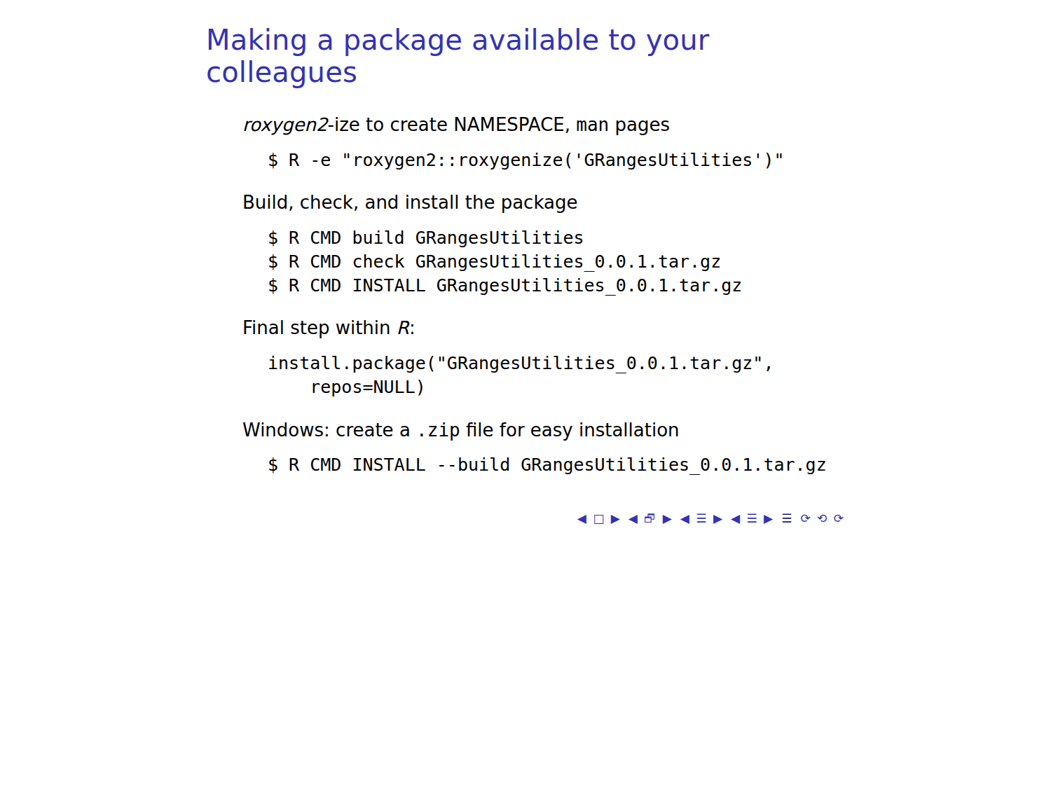Making a package available to your colleagues
roxygen2-ize to create NAMESPACE, man pages
$ R -e "roxygen2::roxygenize('GRangesUtilities')"
Build, check, and install the package
$ R CMD build GRangesUtilities
$ R CMD check GRangesUtilities_0.0.1.tar.gz
$ R CMD INSTALL GRangesUtilities_0.0.1.tar.gz
Final step within R:
install.package("GRangesUtilities_0.0.1.tar.gz",
    repos=NULL)
Windows: create a .zip file for easy installation
$ R CMD INSTALL --build GRangesUtilities_0.0.1.tar.gz
◀ □ ▶ ◀ 🗗 ▶ ◀ ☰ ▶ ◀ ☰ ▶ ☰ ⟳ ⟲ ⟳